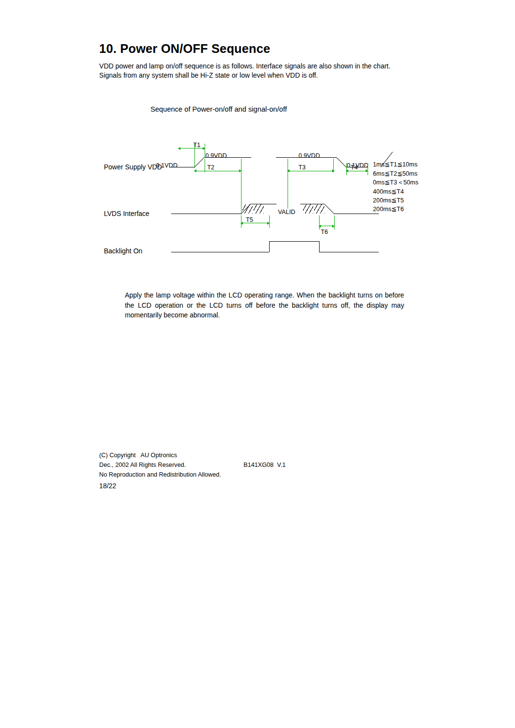10. Power ON/OFF Sequence
VDD power and lamp on/off sequence is as follows. Interface signals are also shown in the chart. Signals from any system shall be Hi-Z state or low level when VDD is off.
Sequence of Power-on/off and signal-on/off
Power Supply VDD
LVDS Interface
Backlight On
0.1VDD
0.9VDD
0.9VDD
0.1VDD
T1
T2
T3
T4
1ms≦T1≦10ms
6ms≦T2≦50ms
0ms≦T3＜50ms
400ms≦T4
200ms≦T5
200ms≦T6
VALID
T5
T6
Apply the lamp voltage within the LCD operating range. When the backlight turns on before the LCD operation or the LCD turns off before the backlight turns off, the display may momentarily become abnormal.
(C) Copyright AU Optronics
Dec., 2002 All Rights Reserved. B141XG08 V.1
No Reproduction and Redistribution Allowed.
18/22